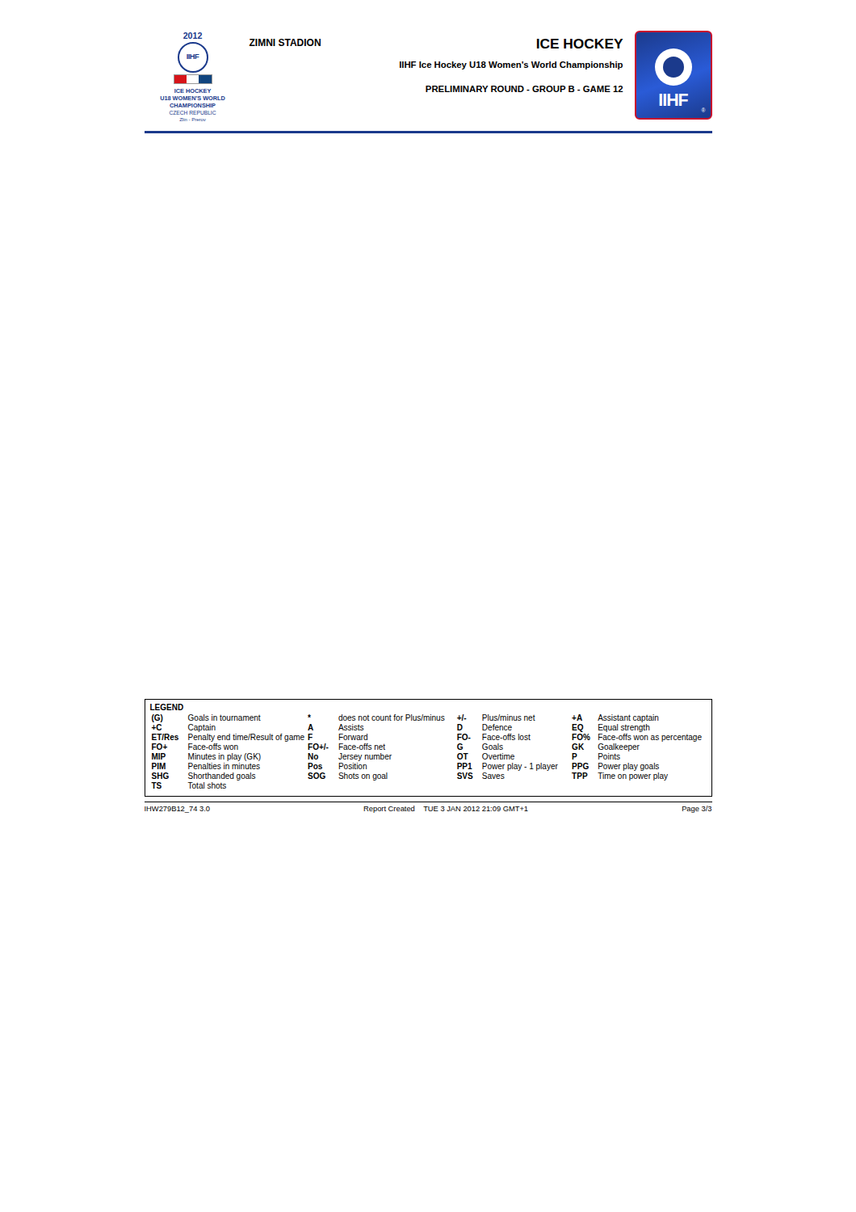2012
IIHF
ICE HOCKEY
U18 WOMEN'S WORLD
CHAMPIONSHIP
CZECH REPUBLIC
Zlin - Prerov
ZIMNI STADION
ICE HOCKEY
IIHF Ice Hockey U18 Women's World Championship
PRELIMINARY ROUND - GROUP B - GAME 12
IIHF
®
LEGEND
| (G) | Goals in tournament | * | does not count for Plus/minus | +/- | Plus/minus net | +A | Assistant captain |
| +C | Captain | A | Assists | D | Defence | EQ | Equal strength |
| ET/Res | Penalty end time/Result of game | F | Forward | FO- | Face-offs lost | FO% | Face-offs won as percentage |
| FO+ | Face-offs won | FO+/- | Face-offs net | G | Goals | GK | Goalkeeper |
| MIP | Minutes in play (GK) | No | Jersey number | OT | Overtime | P | Points |
| PIM | Penalties in minutes | Pos | Position | PP1 | Power play - 1 player | PPG | Power play goals |
| SHG | Shorthanded goals | SOG | Shots on goal | SVS | Saves | TPP | Time on power play |
| TS | Total shots | | | | | | |
IHW279B12_74 3.0
Report Created TUE 3 JAN 2012 21:09 GMT+1
Page 3/3